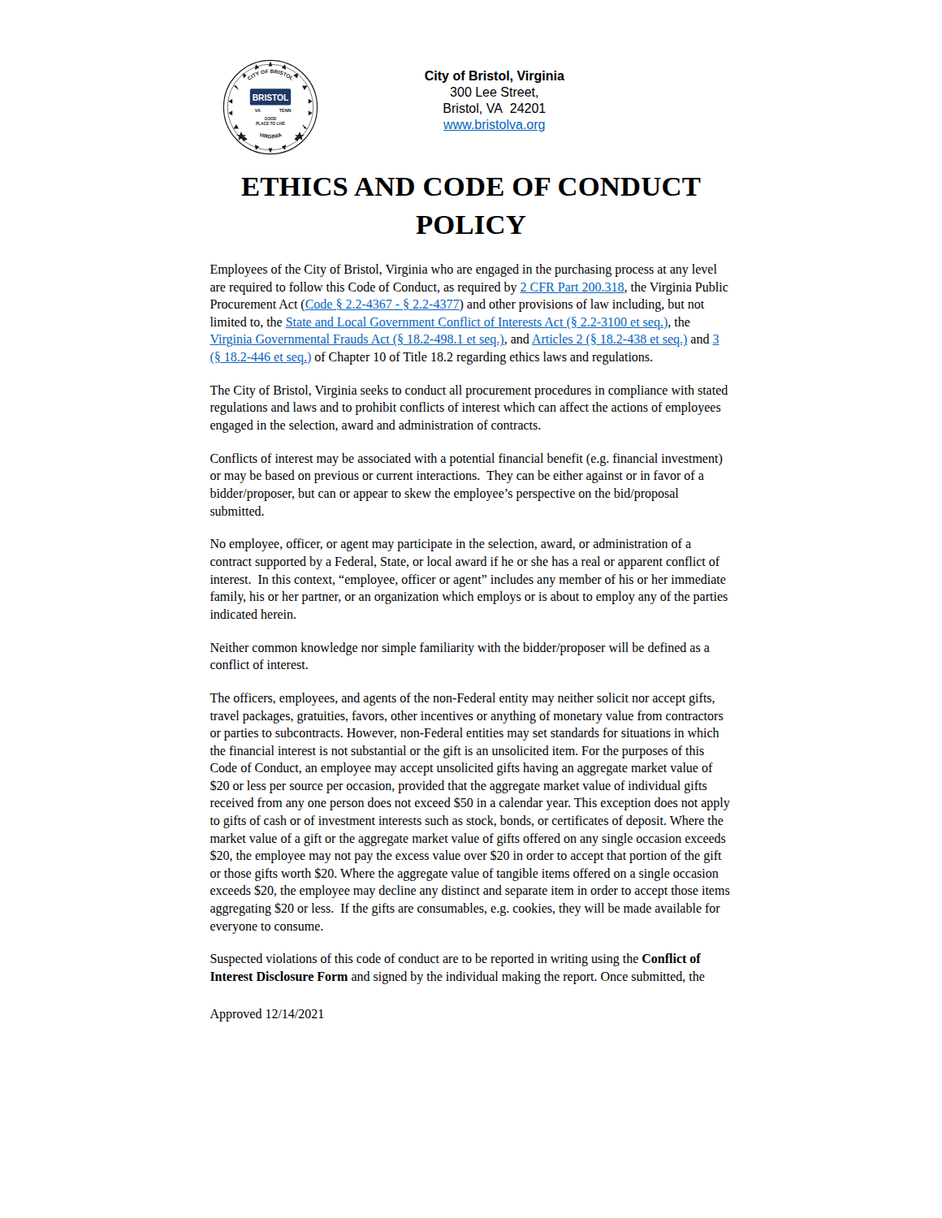CITY OF BRISTOL VIRGINIA BRISTOL VA TENN GOOD PLACE TO LIVE
City of Bristol, Virginia
300 Lee Street,
Bristol, VA 24201
www.bristolva.org
ETHICS AND CODE OF CONDUCT POLICY
Employees of the City of Bristol, Virginia who are engaged in the purchasing process at any level are required to follow this Code of Conduct, as required by 2 CFR Part 200.318, the Virginia Public Procurement Act (Code § 2.2-4367 - § 2.2-4377) and other provisions of law including, but not limited to, the State and Local Government Conflict of Interests Act (§ 2.2-3100 et seq.), the Virginia Governmental Frauds Act (§ 18.2-498.1 et seq.), and Articles 2 (§ 18.2-438 et seq.) and 3 (§ 18.2-446 et seq.) of Chapter 10 of Title 18.2 regarding ethics laws and regulations.
The City of Bristol, Virginia seeks to conduct all procurement procedures in compliance with stated regulations and laws and to prohibit conflicts of interest which can affect the actions of employees engaged in the selection, award and administration of contracts.
Conflicts of interest may be associated with a potential financial benefit (e.g. financial investment) or may be based on previous or current interactions. They can be either against or in favor of a bidder/proposer, but can or appear to skew the employee’s perspective on the bid/proposal submitted.
No employee, officer, or agent may participate in the selection, award, or administration of a contract supported by a Federal, State, or local award if he or she has a real or apparent conflict of interest. In this context, “employee, officer or agent” includes any member of his or her immediate family, his or her partner, or an organization which employs or is about to employ any of the parties indicated herein.
Neither common knowledge nor simple familiarity with the bidder/proposer will be defined as a conflict of interest.
The officers, employees, and agents of the non-Federal entity may neither solicit nor accept gifts, travel packages, gratuities, favors, other incentives or anything of monetary value from contractors or parties to subcontracts. However, non-Federal entities may set standards for situations in which the financial interest is not substantial or the gift is an unsolicited item. For the purposes of this Code of Conduct, an employee may accept unsolicited gifts having an aggregate market value of $20 or less per source per occasion, provided that the aggregate market value of individual gifts received from any one person does not exceed $50 in a calendar year. This exception does not apply to gifts of cash or of investment interests such as stock, bonds, or certificates of deposit. Where the market value of a gift or the aggregate market value of gifts offered on any single occasion exceeds $20, the employee may not pay the excess value over $20 in order to accept that portion of the gift or those gifts worth $20. Where the aggregate value of tangible items offered on a single occasion exceeds $20, the employee may decline any distinct and separate item in order to accept those items aggregating $20 or less. If the gifts are consumables, e.g. cookies, they will be made available for everyone to consume.
Suspected violations of this code of conduct are to be reported in writing using the Conflict of Interest Disclosure Form and signed by the individual making the report. Once submitted, the
Approved 12/14/2021